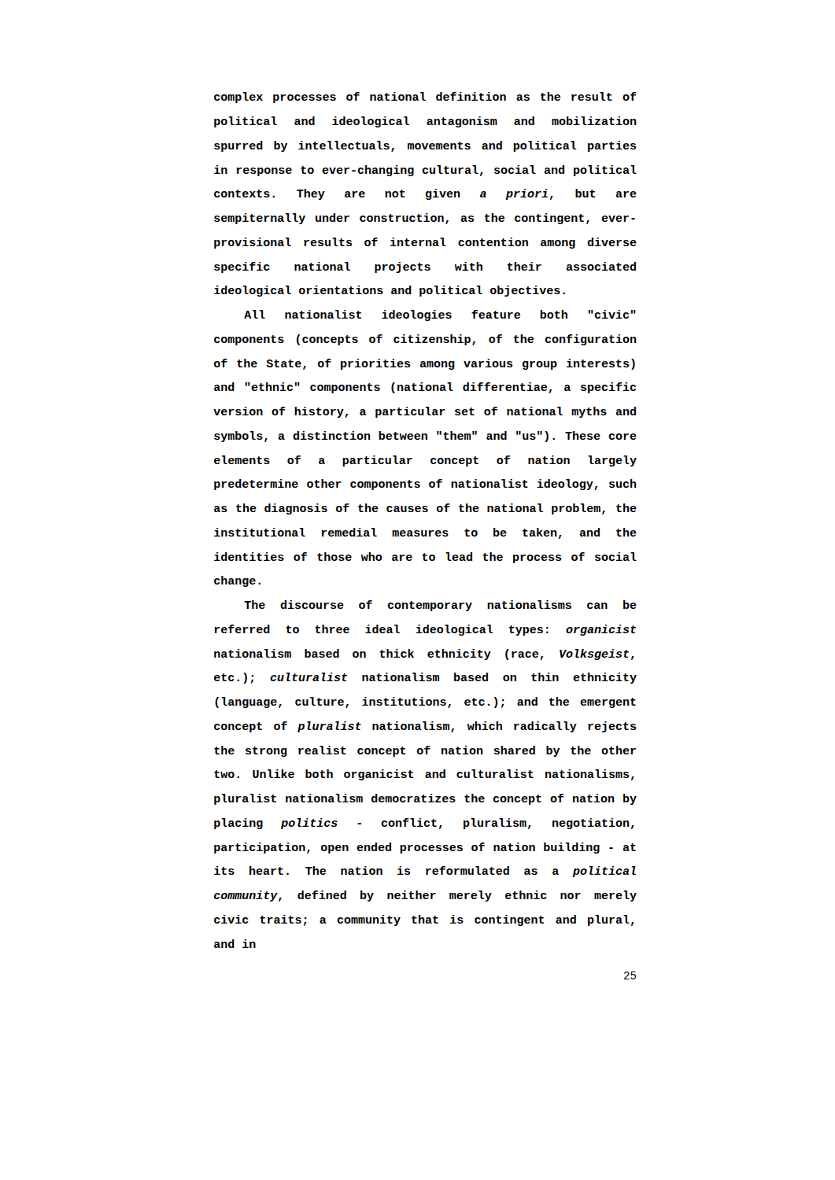complex processes of national definition as the result of political and ideological antagonism and mobilization spurred by intellectuals, movements and political parties in response to ever-changing cultural, social and political contexts. They are not given a priori, but are sempiternally under construction, as the contingent, ever-provisional results of internal contention among diverse specific national projects with their associated ideological orientations and political objectives.
All nationalist ideologies feature both "civic" components (concepts of citizenship, of the configuration of the State, of priorities among various group interests) and "ethnic" components (national differentiae, a specific version of history, a particular set of national myths and symbols, a distinction between "them" and "us"). These core elements of a particular concept of nation largely predetermine other components of nationalist ideology, such as the diagnosis of the causes of the national problem, the institutional remedial measures to be taken, and the identities of those who are to lead the process of social change.
The discourse of contemporary nationalisms can be referred to three ideal ideological types: organicist nationalism based on thick ethnicity (race, Volksgeist, etc.); culturalist nationalism based on thin ethnicity (language, culture, institutions, etc.); and the emergent concept of pluralist nationalism, which radically rejects the strong realist concept of nation shared by the other two. Unlike both organicist and culturalist nationalisms, pluralist nationalism democratizes the concept of nation by placing politics - conflict, pluralism, negotiation, participation, open ended processes of nation building - at its heart. The nation is reformulated as a political community, defined by neither merely ethnic nor merely civic traits; a community that is contingent and plural, and in
25